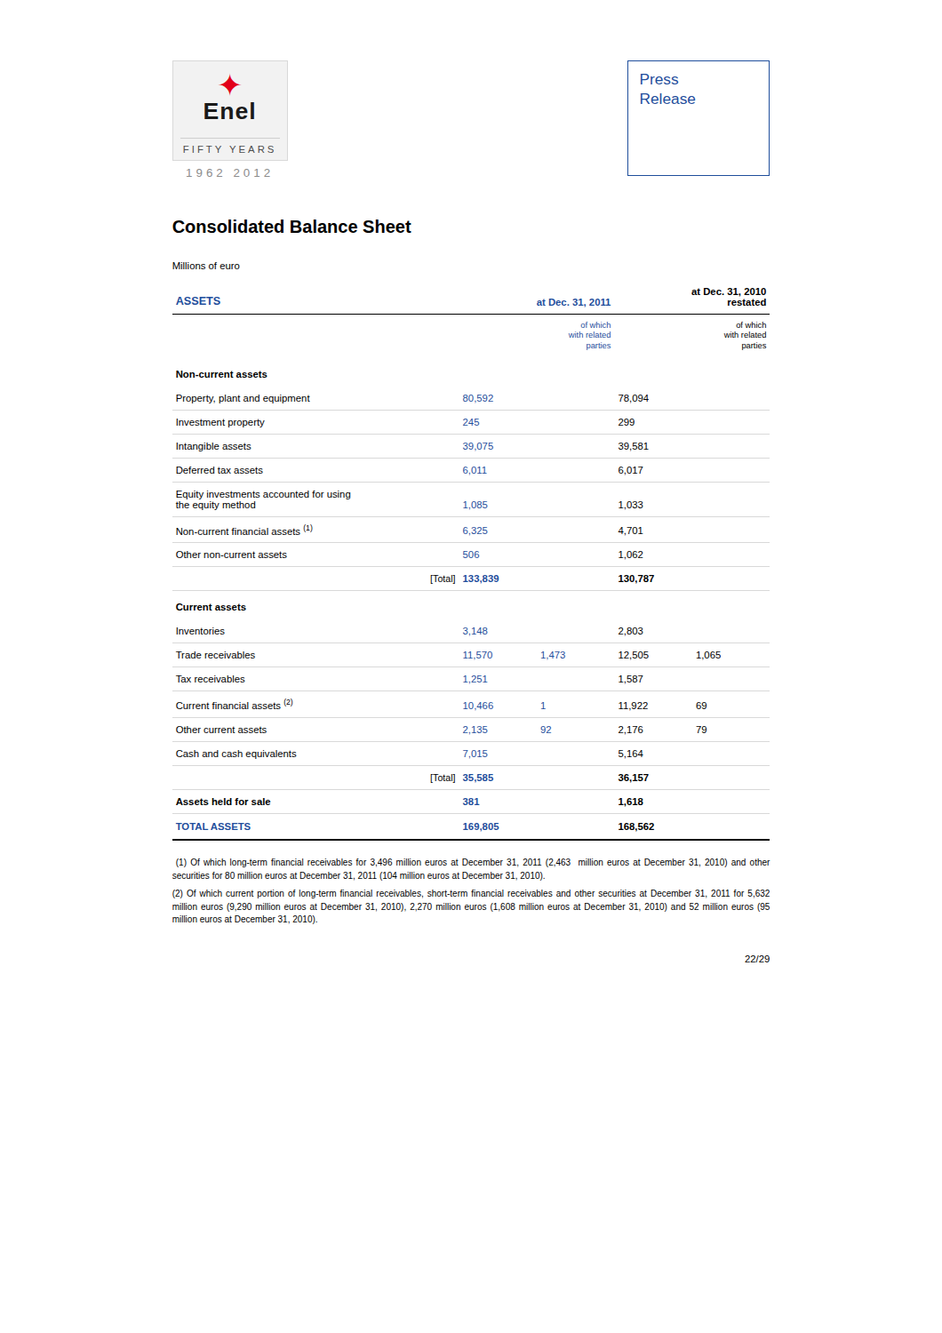✦
Enel
FIFTY YEARS
1962 2012
Press Release
Consolidated Balance Sheet
Millions of euro
| ASSETS | | at Dec. 31, 2011 | at Dec. 31, 2010 restated |
| --- | --- | --- | --- |
| | | | of which with related parties | | of which with related parties |
| Non-current assets |
| Property, plant and equipment | | 80,592 | | 78,094 | |
| Investment property | | 245 | | 299 | |
| Intangible assets | | 39,075 | | 39,581 | |
| Deferred tax assets | | 6,011 | | 6,017 | |
| Equity investments accounted for using the equity method | | 1,085 | | 1,033 | |
| Non-current financial assets (1) | | 6,325 | | 4,701 | |
| Other non-current assets | | 506 | | 1,062 | |
| | [Total] | 133,839 | | 130,787 | |
| Current assets |
| Inventories | | 3,148 | | 2,803 | |
| Trade receivables | | 11,570 | 1,473 | 12,505 | 1,065 |
| Tax receivables | | 1,251 | | 1,587 | |
| Current financial assets (2) | | 10,466 | 1 | 11,922 | 69 |
| Other current assets | | 2,135 | 92 | 2,176 | 79 |
| Cash and cash equivalents | | 7,015 | | 5,164 | |
| | [Total] | 35,585 | | 36,157 | |
| Assets held for sale | | 381 | | 1,618 | |
| TOTAL ASSETS | | 169,805 | | 168,562 | |
(1) Of which long-term financial receivables for 3,496 million euros at December 31, 2011 (2,463 million euros at December 31, 2010) and other securities for 80 million euros at December 31, 2011 (104 million euros at December 31, 2010).
(2) Of which current portion of long-term financial receivables, short-term financial receivables and other securities at December 31, 2011 for 5,632 million euros (9,290 million euros at December 31, 2010), 2,270 million euros (1,608 million euros at December 31, 2010) and 52 million euros (95 million euros at December 31, 2010).
22/29